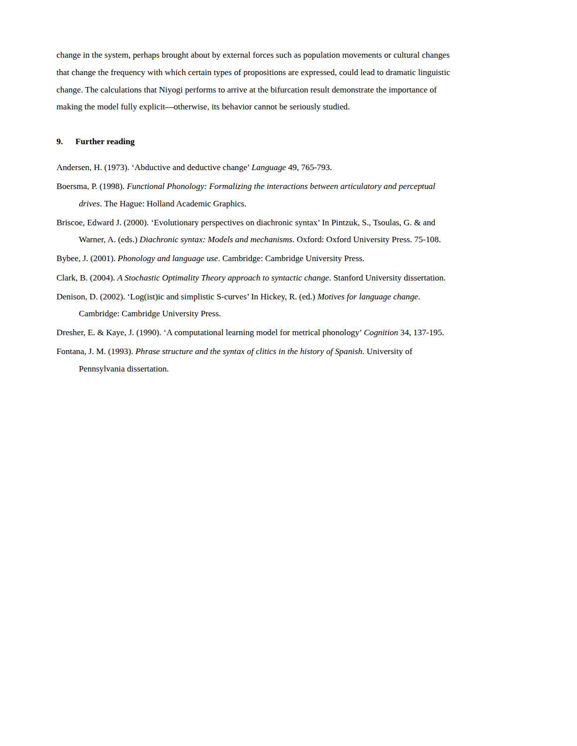change in the system, perhaps brought about by external forces such as population movements or cultural changes that change the frequency with which certain types of propositions are expressed, could lead to dramatic linguistic change. The calculations that Niyogi performs to arrive at the bifurcation result demonstrate the importance of making the model fully explicit—otherwise, its behavior cannot be seriously studied.
9. Further reading
Andersen, H. (1973). ‘Abductive and deductive change’ Language 49, 765-793.
Boersma, P. (1998). Functional Phonology: Formalizing the interactions between articulatory and perceptual drives. The Hague: Holland Academic Graphics.
Briscoe, Edward J. (2000). ‘Evolutionary perspectives on diachronic syntax’ In Pintzuk, S., Tsoulas, G. & and Warner, A. (eds.) Diachronic syntax: Models and mechanisms. Oxford: Oxford University Press. 75-108.
Bybee, J. (2001). Phonology and language use. Cambridge: Cambridge University Press.
Clark, B. (2004). A Stochastic Optimality Theory approach to syntactic change. Stanford University dissertation.
Denison, D. (2002). ‘Log(ist)ic and simplistic S-curves’ In Hickey, R. (ed.) Motives for language change. Cambridge: Cambridge University Press.
Dresher, E. & Kaye, J. (1990). ‘A computational learning model for metrical phonology’ Cognition 34, 137-195.
Fontana, J. M. (1993). Phrase structure and the syntax of clitics in the history of Spanish. University of Pennsylvania dissertation.